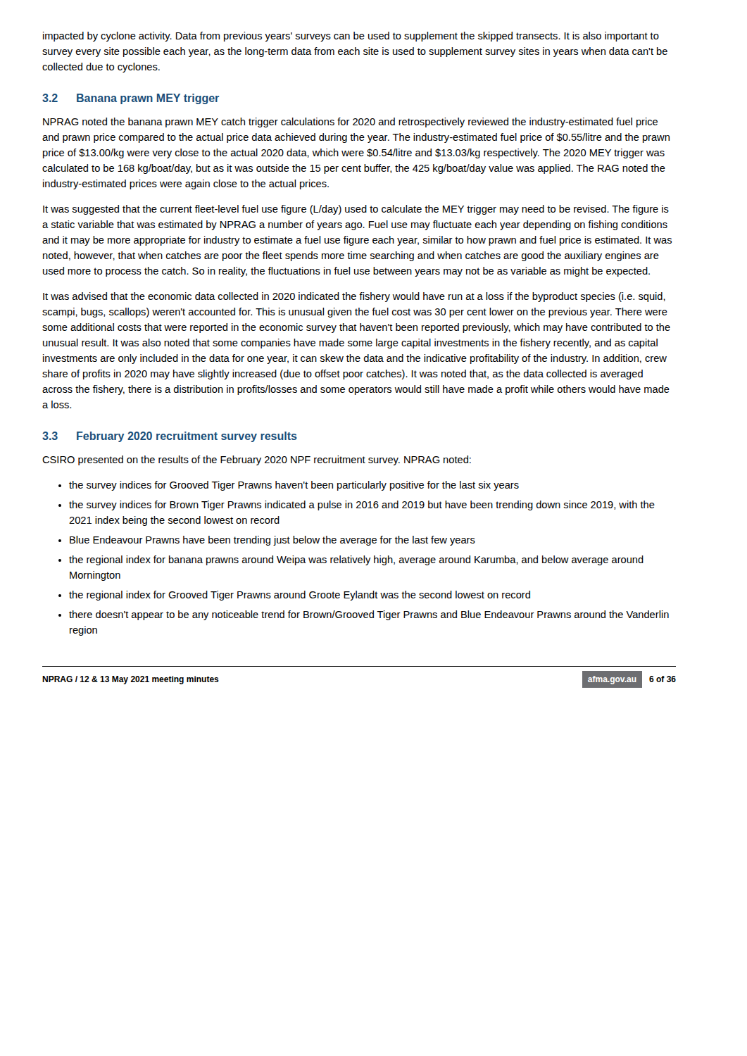impacted by cyclone activity. Data from previous years' surveys can be used to supplement the skipped transects. It is also important to survey every site possible each year, as the long-term data from each site is used to supplement survey sites in years when data can't be collected due to cyclones.
3.2 Banana prawn MEY trigger
NPRAG noted the banana prawn MEY catch trigger calculations for 2020 and retrospectively reviewed the industry-estimated fuel price and prawn price compared to the actual price data achieved during the year. The industry-estimated fuel price of $0.55/litre and the prawn price of $13.00/kg were very close to the actual 2020 data, which were $0.54/litre and $13.03/kg respectively. The 2020 MEY trigger was calculated to be 168 kg/boat/day, but as it was outside the 15 per cent buffer, the 425 kg/boat/day value was applied. The RAG noted the industry-estimated prices were again close to the actual prices.
It was suggested that the current fleet-level fuel use figure (L/day) used to calculate the MEY trigger may need to be revised. The figure is a static variable that was estimated by NPRAG a number of years ago. Fuel use may fluctuate each year depending on fishing conditions and it may be more appropriate for industry to estimate a fuel use figure each year, similar to how prawn and fuel price is estimated. It was noted, however, that when catches are poor the fleet spends more time searching and when catches are good the auxiliary engines are used more to process the catch. So in reality, the fluctuations in fuel use between years may not be as variable as might be expected.
It was advised that the economic data collected in 2020 indicated the fishery would have run at a loss if the byproduct species (i.e. squid, scampi, bugs, scallops) weren't accounted for. This is unusual given the fuel cost was 30 per cent lower on the previous year. There were some additional costs that were reported in the economic survey that haven't been reported previously, which may have contributed to the unusual result. It was also noted that some companies have made some large capital investments in the fishery recently, and as capital investments are only included in the data for one year, it can skew the data and the indicative profitability of the industry. In addition, crew share of profits in 2020 may have slightly increased (due to offset poor catches). It was noted that, as the data collected is averaged across the fishery, there is a distribution in profits/losses and some operators would still have made a profit while others would have made a loss.
3.3 February 2020 recruitment survey results
CSIRO presented on the results of the February 2020 NPF recruitment survey. NPRAG noted:
the survey indices for Grooved Tiger Prawns haven't been particularly positive for the last six years
the survey indices for Brown Tiger Prawns indicated a pulse in 2016 and 2019 but have been trending down since 2019, with the 2021 index being the second lowest on record
Blue Endeavour Prawns have been trending just below the average for the last few years
the regional index for banana prawns around Weipa was relatively high, average around Karumba, and below average around Mornington
the regional index for Grooved Tiger Prawns around Groote Eylandt was the second lowest on record
there doesn't appear to be any noticeable trend for Brown/Grooved Tiger Prawns and Blue Endeavour Prawns around the Vanderlin region
NPRAG / 12 & 13 May 2021 meeting minutes
afma.gov.au 6 of 36